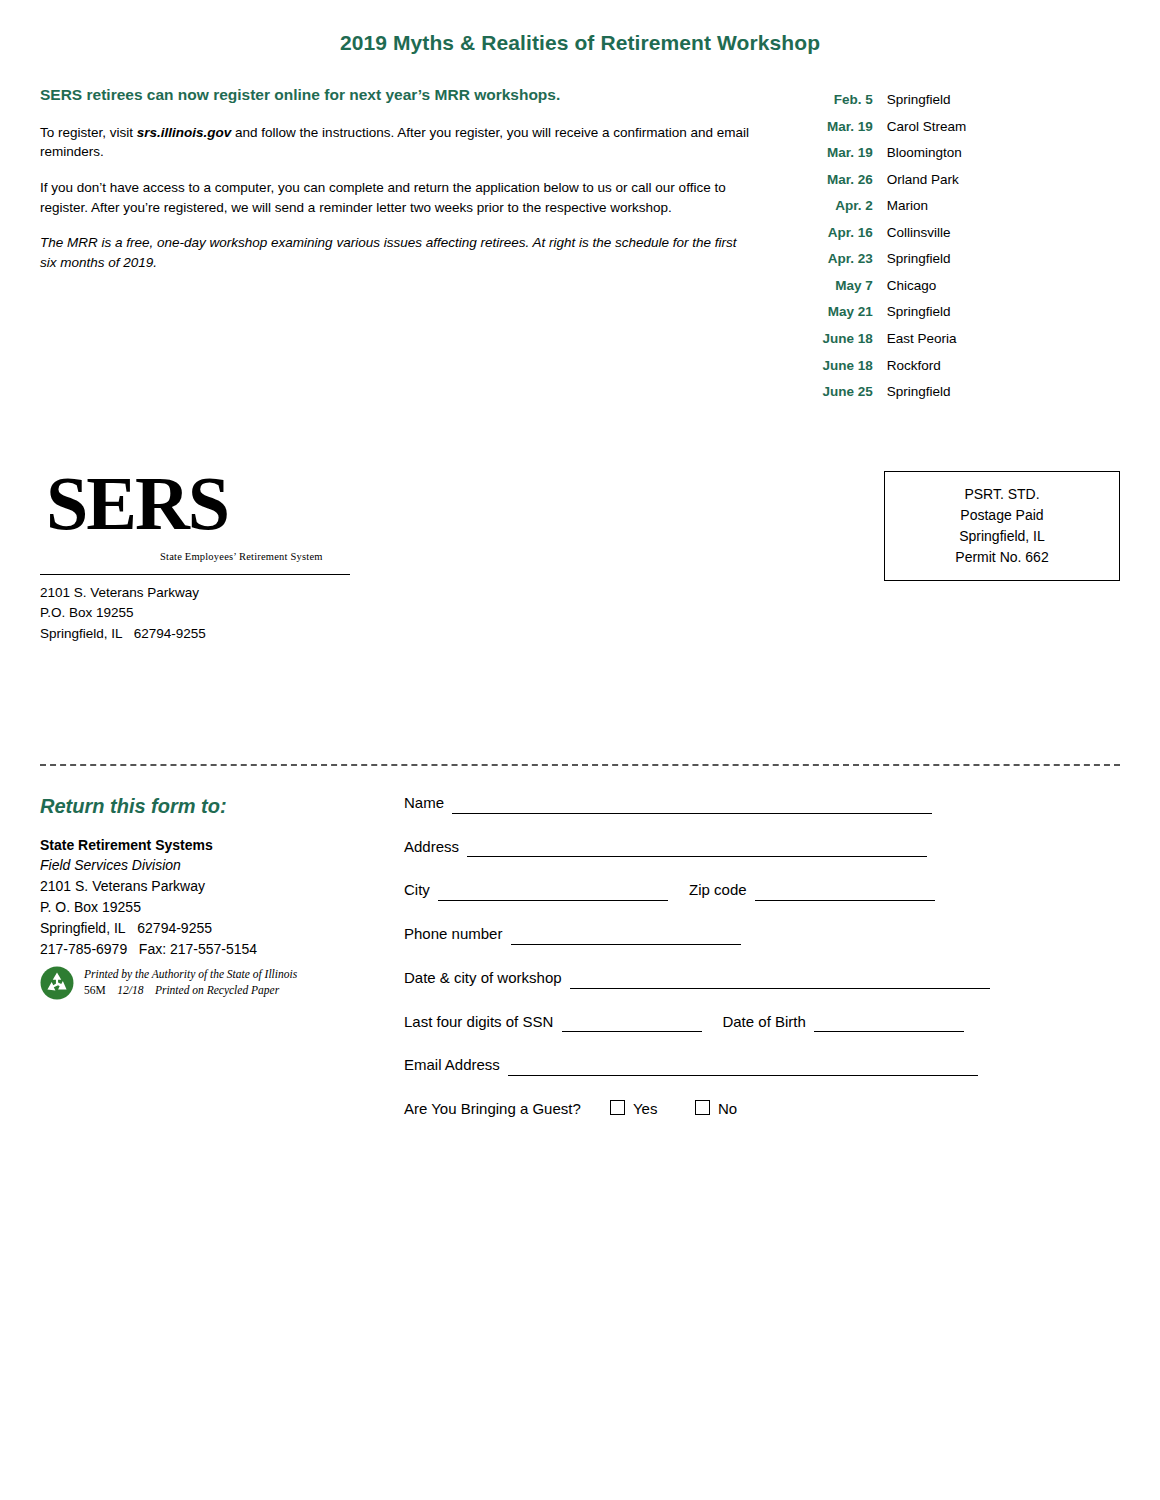2019 Myths & Realities of Retirement Workshop
SERS retirees can now register online for next year’s MRR workshops.
To register, visit srs.illinois.gov and follow the instructions. After you register, you will receive a confirmation and email reminders.
If you don’t have access to a computer, you can complete and return the application below to us or call our office to register. After you’re registered, we will send a reminder letter two weeks prior to the respective workshop.
The MRR is a free, one-day workshop examining various issues affecting retirees. At right is the schedule for the first six months of 2019.
| Feb. 5 | Springfield |
| Mar. 19 | Carol Stream |
| Mar. 19 | Bloomington |
| Mar. 26 | Orland Park |
| Apr. 2 | Marion |
| Apr. 16 | Collinsville |
| Apr. 23 | Springfield |
| May 7 | Chicago |
| May 21 | Springfield |
| June 18 | East Peoria |
| June 18 | Rockford |
| June 25 | Springfield |
SERS
State Employees’ Retirement System
2101 S. Veterans Parkway
P.O. Box 19255
Springfield, IL 62794-9255
PSRT. STD.
Postage Paid
Springfield, IL
Permit No. 662
Return this form to:
State Retirement Systems
Field Services Division
2101 S. Veterans Parkway
P. O. Box 19255
Springfield, IL 62794-9255
217-785-6979 Fax: 217-557-5154
Printed by the Authority of the State of Illinois
56M 12/18 Printed on Recycled Paper
Name
Address
City Zip code
Phone number
Date & city of workshop
Last four digits of SSN Date of Birth
Email Address
Are You Bringing a Guest? Yes No